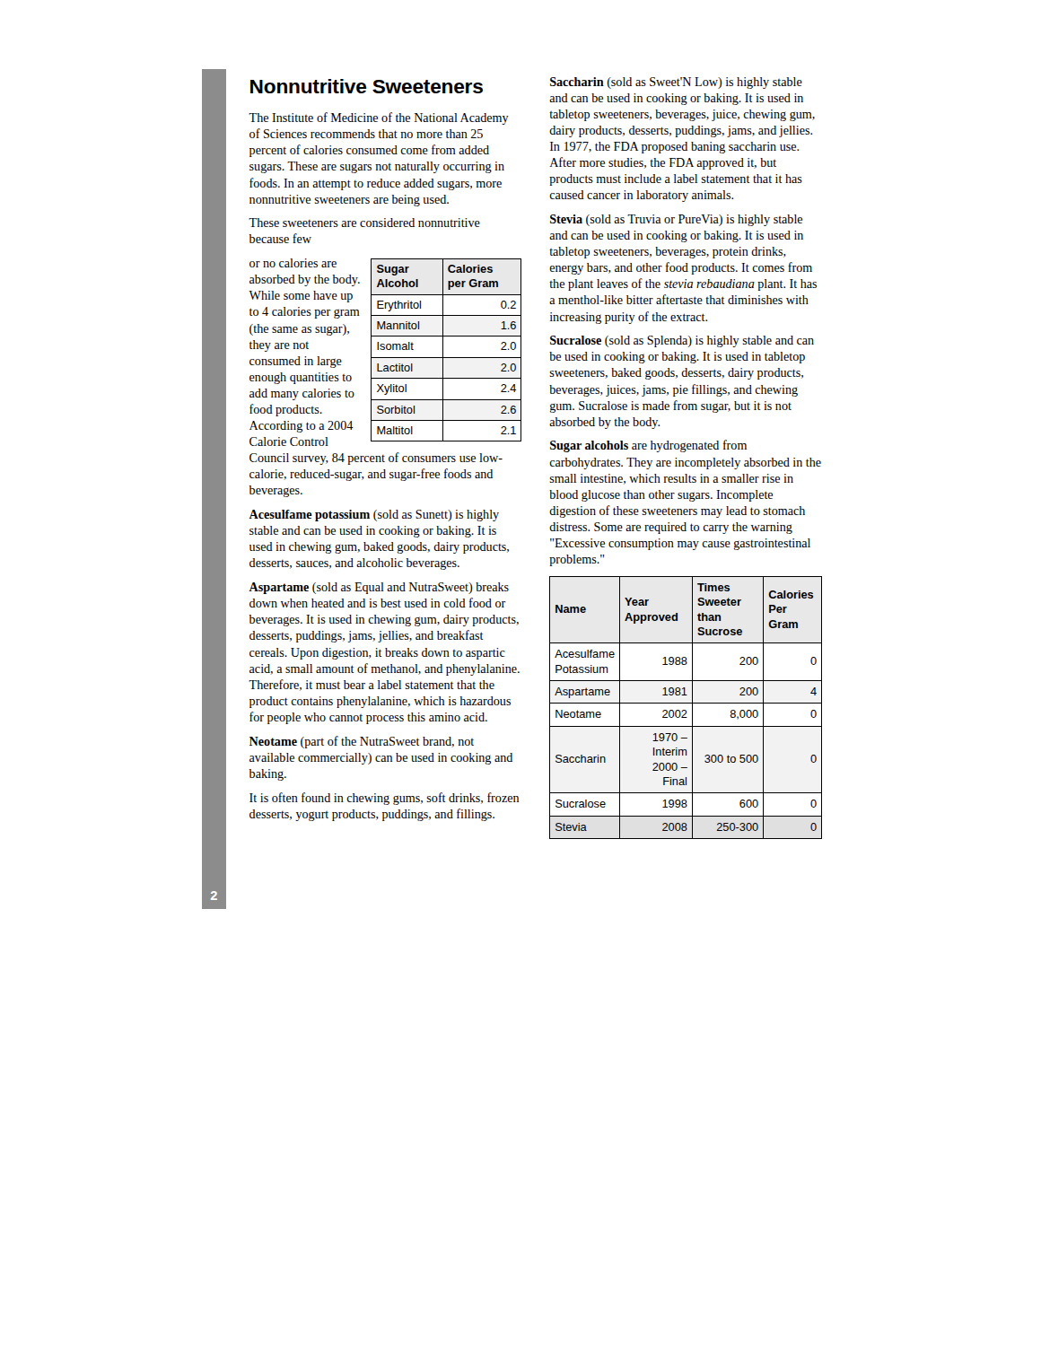2
Nonnutritive Sweeteners
The Institute of Medicine of the National Academy of Sciences recommends that no more than 25 percent of calories consumed come from added sugars. These are sugars not naturally occurring in foods. In an attempt to reduce added sugars, more nonnutritive sweeteners are being used.
These sweeteners are considered nonnutritive because few
| Sugar Alcohol | Calories per Gram |
| --- | --- |
| Erythritol | 0.2 |
| Mannitol | 1.6 |
| Isomalt | 2.0 |
| Lactitol | 2.0 |
| Xylitol | 2.4 |
| Sorbitol | 2.6 |
| Maltitol | 2.1 |
or no calories are absorbed by the body. While some have up to 4 calories per gram (the same as sugar), they are not consumed in large enough quantities to add many calories to food products. According to a 2004 Calorie Control Council survey, 84 percent of consumers use low-calorie, reduced-sugar, and sugar-free foods and beverages.
Acesulfame potassium (sold as Sunett) is highly stable and can be used in cooking or baking. It is used in chewing gum, baked goods, dairy products, desserts, sauces, and alcoholic beverages.
Aspartame (sold as Equal and NutraSweet) breaks down when heated and is best used in cold food or beverages. It is used in chewing gum, dairy products, desserts, puddings, jams, jellies, and breakfast cereals. Upon digestion, it breaks down to aspartic acid, a small amount of methanol, and phenylalanine. Therefore, it must bear a label statement that the product contains phenylalanine, which is hazardous for people who cannot process this amino acid.
Neotame (part of the NutraSweet brand, not available commercially) can be used in cooking and baking.
It is often found in chewing gums, soft drinks, frozen desserts, yogurt products, puddings, and fillings.
Saccharin (sold as Sweet'N Low) is highly stable and can be used in cooking or baking. It is used in tabletop sweeteners, beverages, juice, chewing gum, dairy products, desserts, puddings, jams, and jellies. In 1977, the FDA proposed baning saccharin use. After more studies, the FDA approved it, but products must include a label statement that it has caused cancer in laboratory animals.
Stevia (sold as Truvia or PureVia) is highly stable and can be used in cooking or baking. It is used in tabletop sweeteners, beverages, protein drinks, energy bars, and other food products. It comes from the plant leaves of the stevia rebaudiana plant. It has a menthol-like bitter aftertaste that diminishes with increasing purity of the extract.
Sucralose (sold as Splenda) is highly stable and can be used in cooking or baking. It is used in tabletop sweeteners, baked goods, desserts, dairy products, beverages, juices, jams, pie fillings, and chewing gum. Sucralose is made from sugar, but it is not absorbed by the body.
Sugar alcohols are hydrogenated from carbohydrates. They are incompletely absorbed in the small intestine, which results in a smaller rise in blood glucose than other sugars. Incomplete digestion of these sweeteners may lead to stomach distress. Some are required to carry the warning "Excessive consumption may cause gastrointestinal problems."
| Name | Year Approved | Times Sweeter than Sucrose | Calories Per Gram |
| --- | --- | --- | --- |
| Acesulfame Potassium | 1988 | 200 | 0 |
| Aspartame | 1981 | 200 | 4 |
| Neotame | 2002 | 8,000 | 0 |
| Saccharin | 1970 – Interim 2000 – Final | 300 to 500 | 0 |
| Sucralose | 1998 | 600 | 0 |
| Stevia | 2008 | 250-300 | 0 |